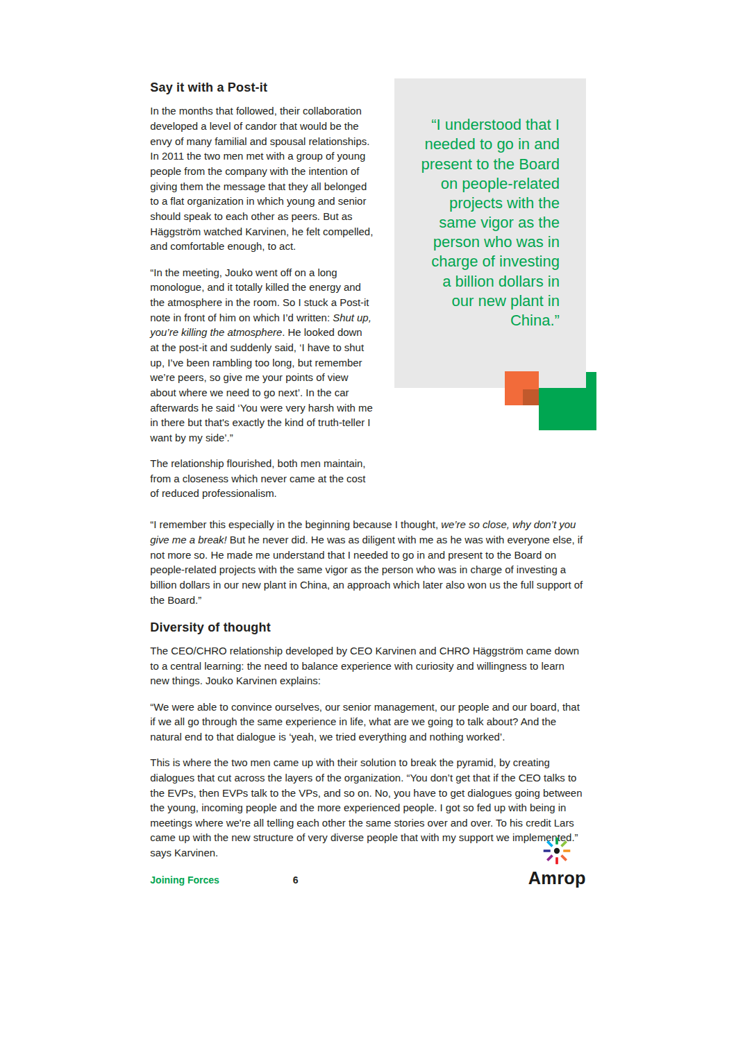Say it with a Post-it
In the months that followed, their collaboration developed a level of candor that would be the envy of many familial and spousal relationships. In 2011 the two men met with a group of young people from the company with the intention of giving them the message that they all belonged to a flat organization in which young and senior should speak to each other as peers. But as Häggström watched Karvinen, he felt compelled, and comfortable enough, to act.
“In the meeting, Jouko went off on a long monologue, and it totally killed the energy and the atmosphere in the room. So I stuck a Post-it note in front of him on which I’d written: Shut up, you’re killing the atmosphere. He looked down at the post-it and suddenly said, ‘I have to shut up, I’ve been rambling too long, but remember we’re peers, so give me your points of view about where we need to go next’. In the car afterwards he said ‘You were very harsh with me in there but that's exactly the kind of truth-teller I want by my side’.”
The relationship flourished, both men maintain, from a closeness which never came at the cost of reduced professionalism.
“I understood that I needed to go in and present to the Board on people-related projects with the same vigor as the person who was in charge of investing a billion dollars in our new plant in China.”
“I remember this especially in the beginning because I thought, we’re so close, why don’t you give me a break! But he never did. He was as diligent with me as he was with everyone else, if not more so. He made me understand that I needed to go in and present to the Board on people-related projects with the same vigor as the person who was in charge of investing a billion dollars in our new plant in China, an approach which later also won us the full support of the Board.”
Diversity of thought
The CEO/CHRO relationship developed by CEO Karvinen and CHRO Häggström came down to a central learning: the need to balance experience with curiosity and willingness to learn new things. Jouko Karvinen explains:
“We were able to convince ourselves, our senior management, our people and our board, that if we all go through the same experience in life, what are we going to talk about? And the natural end to that dialogue is ‘yeah, we tried everything and nothing worked’.
This is where the two men came up with their solution to break the pyramid, by creating dialogues that cut across the layers of the organization. “You don’t get that if the CEO talks to the EVPs, then EVPs talk to the VPs, and so on. No, you have to get dialogues going between the young, incoming people and the more experienced people. I got so fed up with being in meetings where we're all telling each other the same stories over and over. To his credit Lars came up with the new structure of very diverse people that with my support we implemented.” says Karvinen.
Joining Forces 6
Amrop